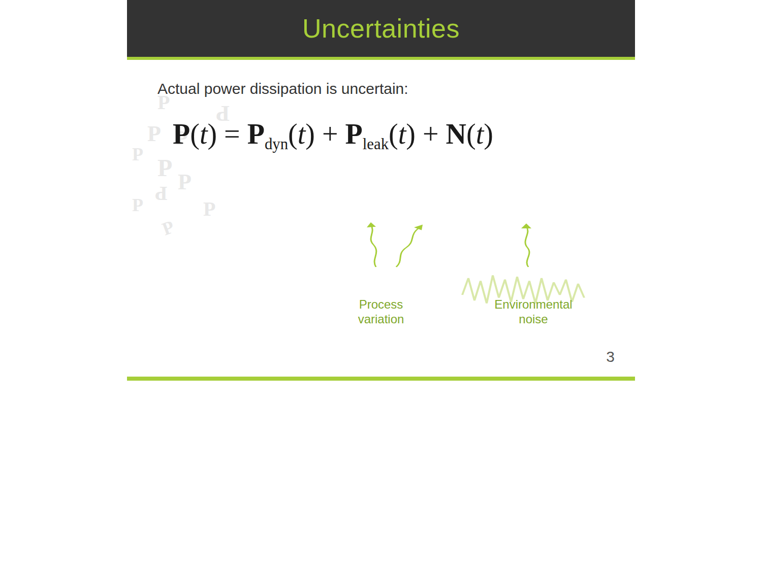Uncertainties
Actual power dissipation is uncertain:
P P P P P P P P P P P
P(t) = Pdyn(t) + Pleak(t) + N(t)
Process
variation
Environmental
noise
3